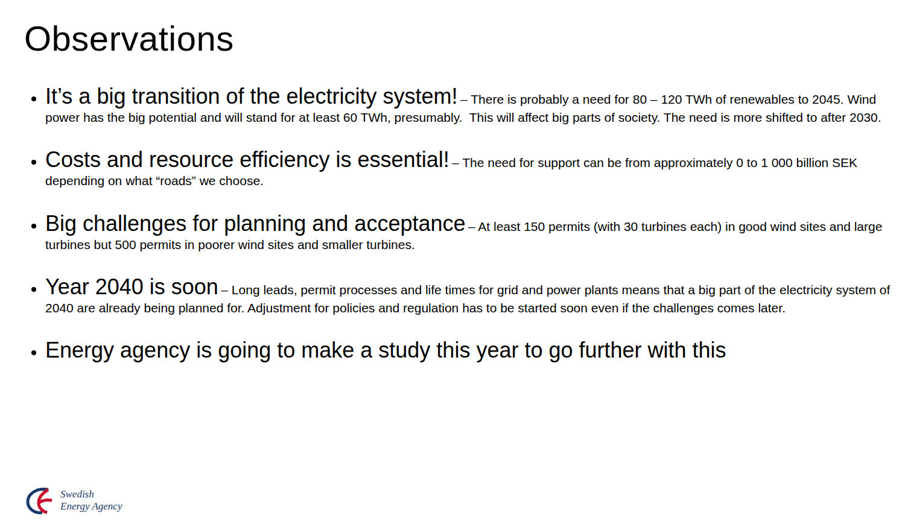Observations
It’s a big transition of the electricity system! – There is probably a need for 80 – 120 TWh of renewables to 2045. Wind power has the big potential and will stand for at least 60 TWh, presumably. This will affect big parts of society. The need is more shifted to after 2030.
Costs and resource efficiency is essential! – The need for support can be from approximately 0 to 1 000 billion SEK depending on what “roads” we choose.
Big challenges for planning and acceptance – At least 150 permits (with 30 turbines each) in good wind sites and large turbines but 500 permits in poorer wind sites and smaller turbines.
Year 2040 is soon – Long leads, permit processes and life times for grid and power plants means that a big part of the electricity system of 2040 are already being planned for. Adjustment for policies and regulation has to be started soon even if the challenges comes later.
Energy agency is going to make a study this year to go further with this
Swedish
Energy Agency